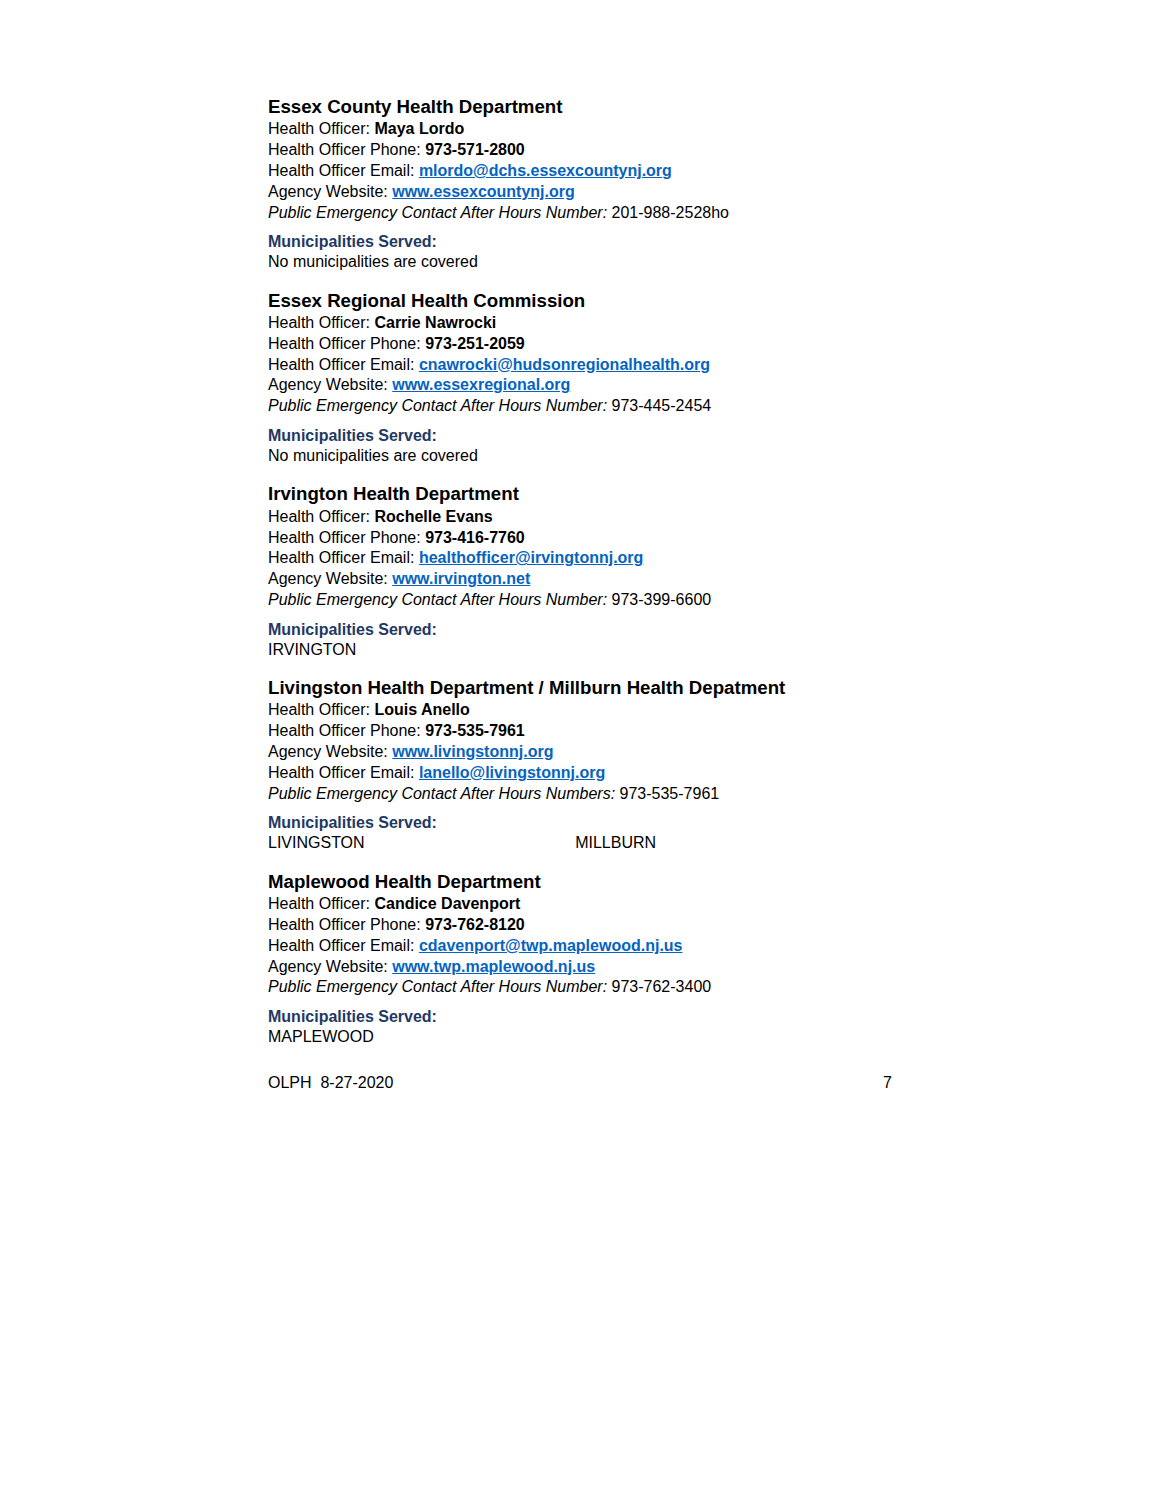Essex County Health Department
Health Officer: Maya Lordo
Health Officer Phone: 973-571-2800
Health Officer Email: mlordo@dchs.essexcountynj.org
Agency Website: www.essexcountynj.org
Public Emergency Contact After Hours Number: 201-988-2528ho
Municipalities Served:
No municipalities are covered
Essex Regional Health Commission
Health Officer: Carrie Nawrocki
Health Officer Phone: 973-251-2059
Health Officer Email: cnawrocki@hudsonregionalhealth.org
Agency Website: www.essexregional.org
Public Emergency Contact After Hours Number: 973-445-2454
Municipalities Served:
No municipalities are covered
Irvington Health Department
Health Officer: Rochelle Evans
Health Officer Phone: 973-416-7760
Health Officer Email: healthofficer@irvingtonnj.org
Agency Website: www.irvington.net
Public Emergency Contact After Hours Number: 973-399-6600
Municipalities Served:
IRVINGTON
Livingston Health Department / Millburn Health Depatment
Health Officer: Louis Anello
Health Officer Phone: 973-535-7961
Agency Website: www.livingstonnj.org
Health Officer Email: lanello@livingstonnj.org
Public Emergency Contact After Hours Numbers: 973-535-7961
Municipalities Served:
LIVINGSTON MILLBURN
Maplewood Health Department
Health Officer: Candice Davenport
Health Officer Phone: 973-762-8120
Health Officer Email: cdavenport@twp.maplewood.nj.us
Agency Website: www.twp.maplewood.nj.us
Public Emergency Contact After Hours Number: 973-762-3400
Municipalities Served:
MAPLEWOOD
OLPH 8-27-2020 7